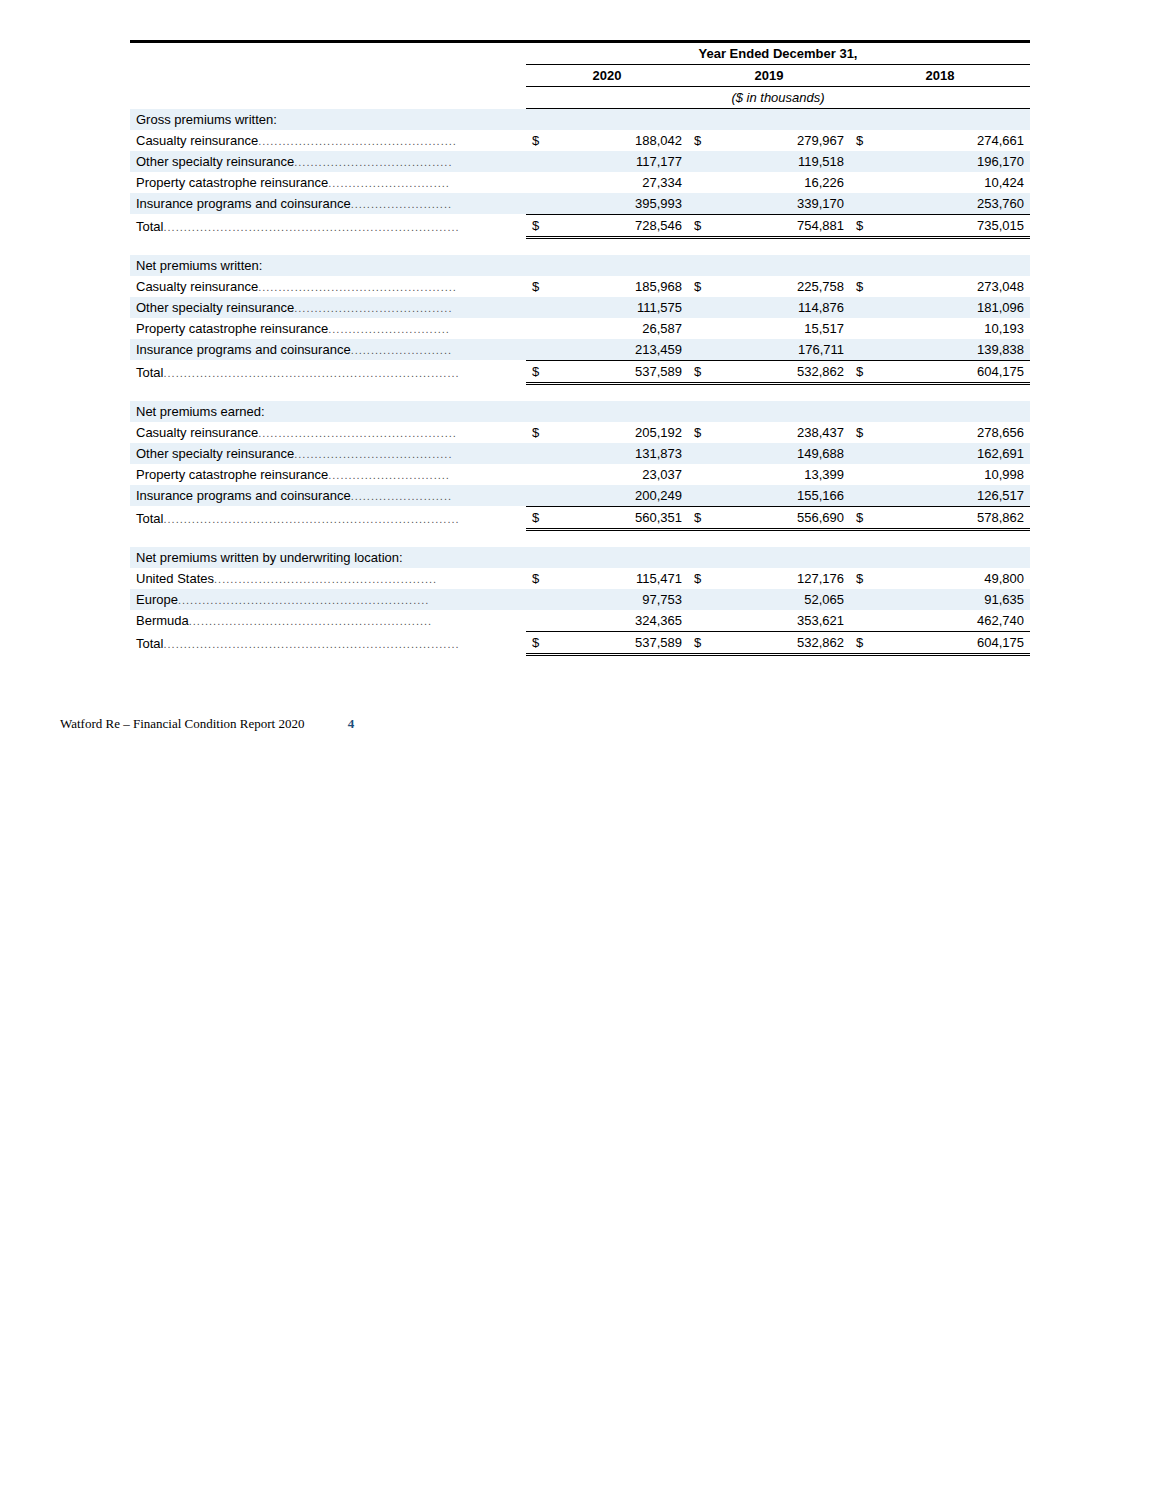| | Year Ended December 31, |
| | 2020 | 2019 | 2018 |
| | ($ in thousands) |
| Gross premiums written: | | | | | | |
| Casualty reinsurance ................................................. | $ | 188,042 | $ | 279,967 | $ | 274,661 |
| Other specialty reinsurance ....................................... | | 117,177 | | 119,518 | | 196,170 |
| Property catastrophe reinsurance .............................. | | 27,334 | | 16,226 | | 10,424 |
| Insurance programs and coinsurance ......................... | | 395,993 | | 339,170 | | 253,760 |
| Total ......................................................................... | $ | 728,546 | $ | 754,881 | $ | 735,015 |
| Net premiums written: | | | | | | |
| Casualty reinsurance ................................................. | $ | 185,968 | $ | 225,758 | $ | 273,048 |
| Other specialty reinsurance ....................................... | | 111,575 | | 114,876 | | 181,096 |
| Property catastrophe reinsurance .............................. | | 26,587 | | 15,517 | | 10,193 |
| Insurance programs and coinsurance ......................... | | 213,459 | | 176,711 | | 139,838 |
| Total ......................................................................... | $ | 537,589 | $ | 532,862 | $ | 604,175 |
| Net premiums earned: | | | | | | |
| Casualty reinsurance ................................................. | $ | 205,192 | $ | 238,437 | $ | 278,656 |
| Other specialty reinsurance ....................................... | | 131,873 | | 149,688 | | 162,691 |
| Property catastrophe reinsurance .............................. | | 23,037 | | 13,399 | | 10,998 |
| Insurance programs and coinsurance ......................... | | 200,249 | | 155,166 | | 126,517 |
| Total ......................................................................... | $ | 560,351 | $ | 556,690 | $ | 578,862 |
| Net premiums written by underwriting location: | | | | | | |
| United States ....................................................... | $ | 115,471 | $ | 127,176 | $ | 49,800 |
| Europe .............................................................. | | 97,753 | | 52,065 | | 91,635 |
| Bermuda ............................................................ | | 324,365 | | 353,621 | | 462,740 |
| Total ......................................................................... | $ | 537,589 | $ | 532,862 | $ | 604,175 |
Watford Re – Financial Condition Report 2020 4